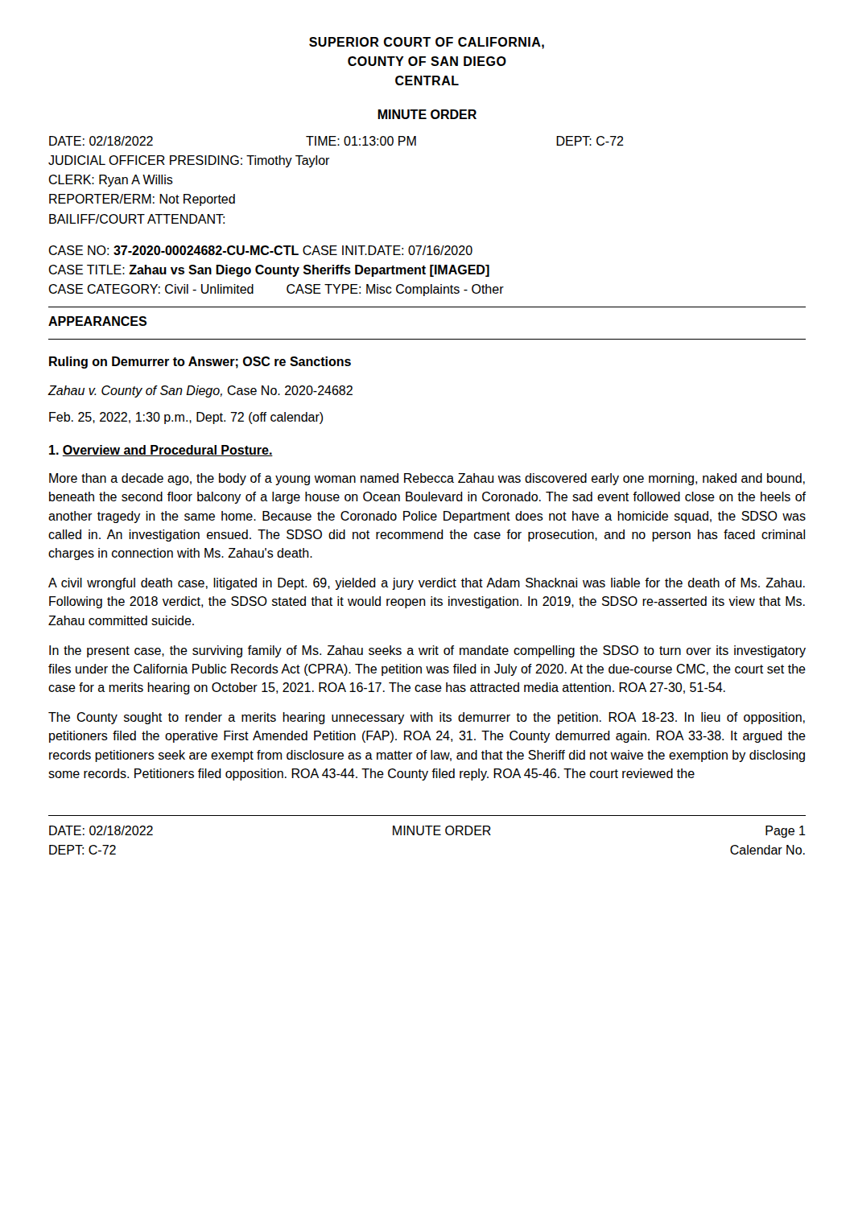SUPERIOR COURT OF CALIFORNIA,
COUNTY OF SAN DIEGO
CENTRAL
MINUTE ORDER
DATE: 02/18/2022
TIME: 01:13:00 PM
DEPT: C-72
JUDICIAL OFFICER PRESIDING: Timothy Taylor
CLERK: Ryan A Willis
REPORTER/ERM: Not Reported
BAILIFF/COURT ATTENDANT:
CASE NO: 37-2020-00024682-CU-MC-CTL CASE INIT.DATE: 07/16/2020
CASE TITLE: Zahau vs San Diego County Sheriffs Department [IMAGED]
CASE CATEGORY: Civil - Unlimited CASE TYPE: Misc Complaints - Other
APPEARANCES
Ruling on Demurrer to Answer; OSC re Sanctions
Zahau v. County of San Diego, Case No. 2020-24682
Feb. 25, 2022, 1:30 p.m., Dept. 72 (off calendar)
1. Overview and Procedural Posture.
More than a decade ago, the body of a young woman named Rebecca Zahau was discovered early one morning, naked and bound, beneath the second floor balcony of a large house on Ocean Boulevard in Coronado. The sad event followed close on the heels of another tragedy in the same home. Because the Coronado Police Department does not have a homicide squad, the SDSO was called in. An investigation ensued. The SDSO did not recommend the case for prosecution, and no person has faced criminal charges in connection with Ms. Zahau's death.
A civil wrongful death case, litigated in Dept. 69, yielded a jury verdict that Adam Shacknai was liable for the death of Ms. Zahau. Following the 2018 verdict, the SDSO stated that it would reopen its investigation. In 2019, the SDSO re-asserted its view that Ms. Zahau committed suicide.
In the present case, the surviving family of Ms. Zahau seeks a writ of mandate compelling the SDSO to turn over its investigatory files under the California Public Records Act (CPRA). The petition was filed in July of 2020. At the due-course CMC, the court set the case for a merits hearing on October 15, 2021. ROA 16-17. The case has attracted media attention. ROA 27-30, 51-54.
The County sought to render a merits hearing unnecessary with its demurrer to the petition. ROA 18-23. In lieu of opposition, petitioners filed the operative First Amended Petition (FAP). ROA 24, 31. The County demurred again. ROA 33-38. It argued the records petitioners seek are exempt from disclosure as a matter of law, and that the Sheriff did not waive the exemption by disclosing some records. Petitioners filed opposition. ROA 43-44. The County filed reply. ROA 45-46. The court reviewed the
DATE: 02/18/2022
DEPT: C-72
MINUTE ORDER
Page 1
Calendar No.